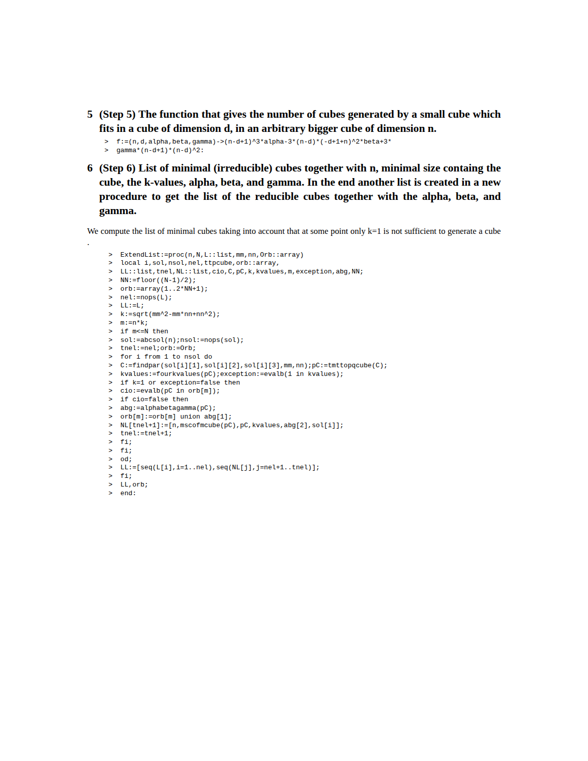5
(Step 5) The function that gives the number of cubes generated by a small cube which fits in a cube of dimension d, in an arbitrary bigger cube of dimension n.
> f:=(n,d,alpha,beta,gamma)->(n-d+1)^3*alpha-3*(n-d)*(-d+1+n)^2*beta+3* > gamma*(n-d+1)*(n-d)^2:
6
(Step 6) List of minimal (irreducible) cubes together with n, minimal size containg the cube, the k-values, alpha, beta, and gamma. In the end another list is created in a new procedure to get the list of the reducible cubes together with the alpha, beta, and gamma.
We compute the list of minimal cubes taking into account that at some point only k=1 is not sufficient to generate a cube .
> ExtendList:=proc(n,N,L::list,mm,nn,Orb::array) > local i,sol,nsol,nel,ttpcube,orb::array, > LL::list,tnel,NL::list,cio,C,pC,k,kvalues,m,exception,abg,NN; > NN:=floor((N-1)/2); > orb:=array(1..2*NN+1); > nel:=nops(L); > LL:=L; > k:=sqrt(mm^2-mm*nn+nn^2); > m:=n*k; > if m<=N then > sol:=abcsol(n);nsol:=nops(sol); > tnel:=nel;orb:=Orb; > for i from 1 to nsol do > C:=findpar(sol[i][1],sol[i][2],sol[i][3],mm,nn);pC:=tmttopqcube(C); > kvalues:=fourkvalues(pC);exception:=evalb(1 in kvalues); > if k=1 or exception=false then > cio:=evalb(pC in orb[m]); > if cio=false then > abg:=alphabetagamma(pC); > orb[m]:=orb[m] union abg[1]; > NL[tnel+1]:=[n,mscofmcube(pC),pC,kvalues,abg[2],sol[i]]; > tnel:=tnel+1; > fi; > fi; > od; > LL:=[seq(L[i],i=1..nel),seq(NL[j],j=nel+1..tnel)]; > fi; > LL,orb; > end: